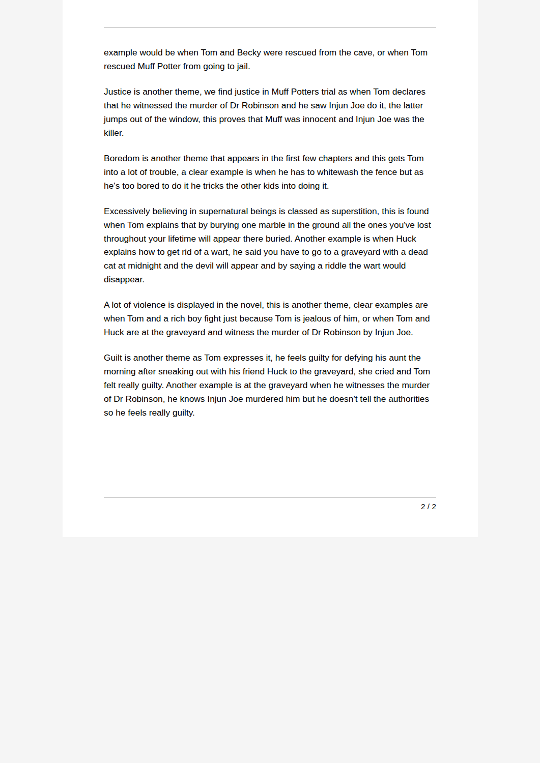example would be when Tom and Becky were rescued from the cave, or when Tom rescued Muff Potter from going to jail.
Justice is another theme, we find justice in Muff Potters trial as when Tom declares that he witnessed the murder of Dr Robinson and he saw Injun Joe do it, the latter jumps out of the window, this proves that Muff was innocent and Injun Joe was the killer.
Boredom is another theme that appears in the first few chapters and this gets Tom into a lot of trouble, a clear example is when he has to whitewash the fence but as he's too bored to do it he tricks the other kids into doing it.
Excessively believing in supernatural beings is classed as superstition, this is found when Tom explains that by burying one marble in the ground all the ones you've lost throughout your lifetime will appear there buried. Another example is when Huck explains how to get rid of a wart, he said you have to go to a graveyard with a dead cat at midnight and the devil will appear and by saying a riddle the wart would disappear.
A lot of violence is displayed in the novel, this is another theme, clear examples are when Tom and a rich boy fight just because Tom is jealous of him, or when Tom and Huck are at the graveyard and witness the murder of Dr Robinson by Injun Joe.
Guilt is another theme as Tom expresses it, he feels guilty for defying his aunt the morning after sneaking out with his friend Huck to the graveyard, she cried and Tom felt really guilty. Another example is at the graveyard when he witnesses the murder of Dr Robinson, he knows Injun Joe murdered him but he doesn't tell the authorities so he feels really guilty.
2 / 2